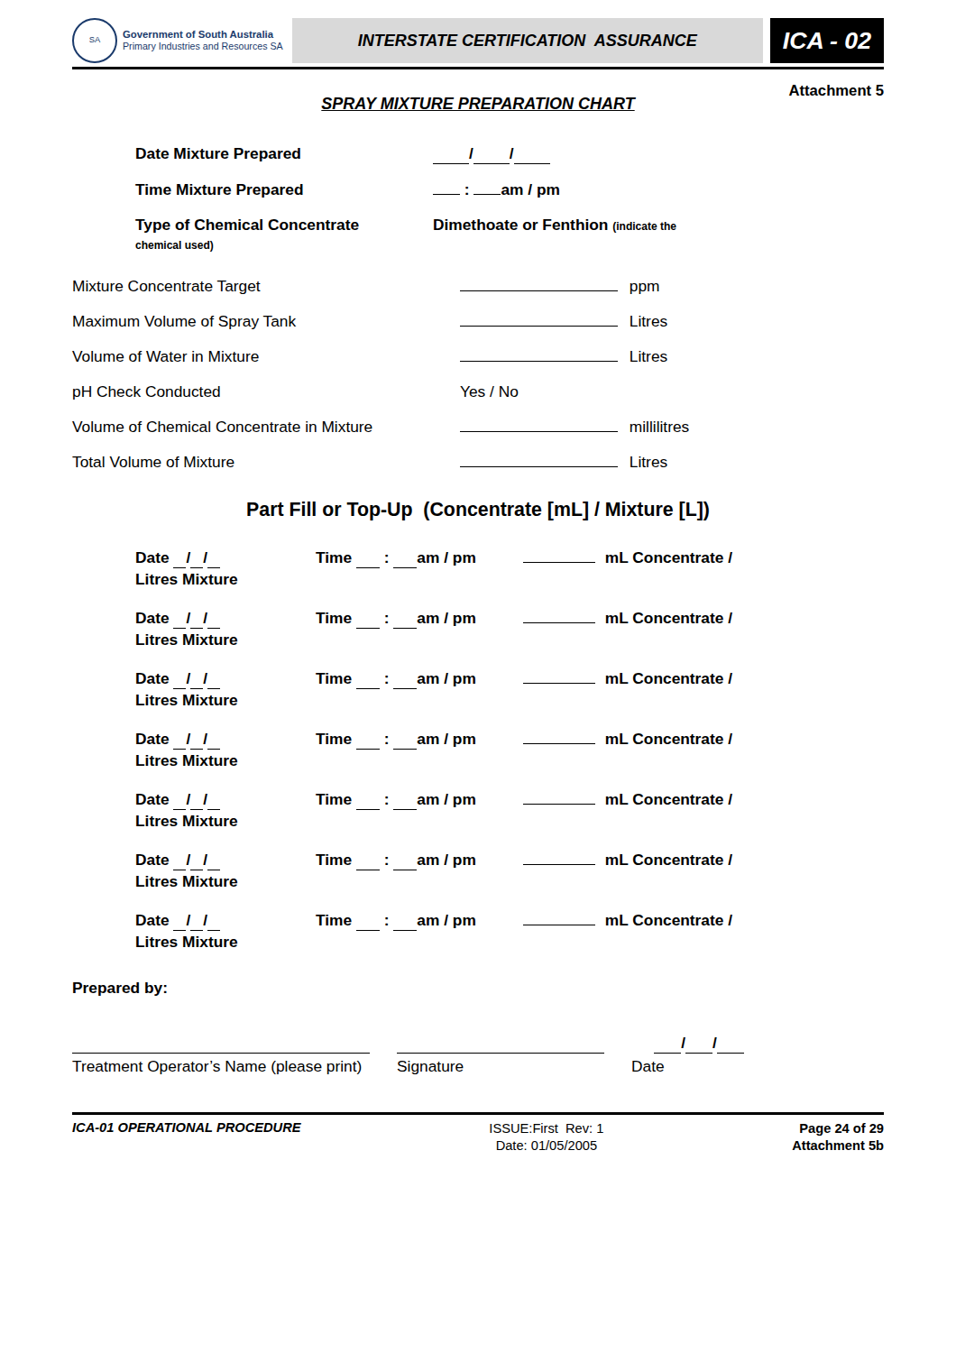SA
Government of South Australia
Primary Industries and Resources SA
INTERSTATE CERTIFICATION ASSURANCE
ICA - 02
Attachment 5
SPRAY MIXTURE PREPARATION CHART
Date Mixture Prepared
/ /
Time Mixture Prepared
: am / pm
Type of Chemical Concentrate
chemical used)
Dimethoate or Fenthion (indicate the
Mixture Concentrate Target
ppm
Maximum Volume of Spray Tank
Litres
Volume of Water in Mixture
Litres
pH Check Conducted
Yes / No
Volume of Chemical Concentrate in Mixture
millilitres
Total Volume of Mixture
Litres
Part Fill or Top-Up (Concentrate [mL] / Mixture [L])
Date / /
Time : am / pm
mL Concentrate /
Litres Mixture
Date / /
Time : am / pm
mL Concentrate /
Litres Mixture
Date / /
Time : am / pm
mL Concentrate /
Litres Mixture
Date / /
Time : am / pm
mL Concentrate /
Litres Mixture
Date / /
Time : am / pm
mL Concentrate /
Litres Mixture
Date / /
Time : am / pm
mL Concentrate /
Litres Mixture
Date / /
Time : am / pm
mL Concentrate /
Litres Mixture
Prepared by:
/ /
Treatment Operator’s Name (please print)
Signature
Date
ICA-01 OPERATIONAL PROCEDURE
ISSUE:First Rev: 1
Date: 01/05/2005
Page 24 of 29
Attachment 5b